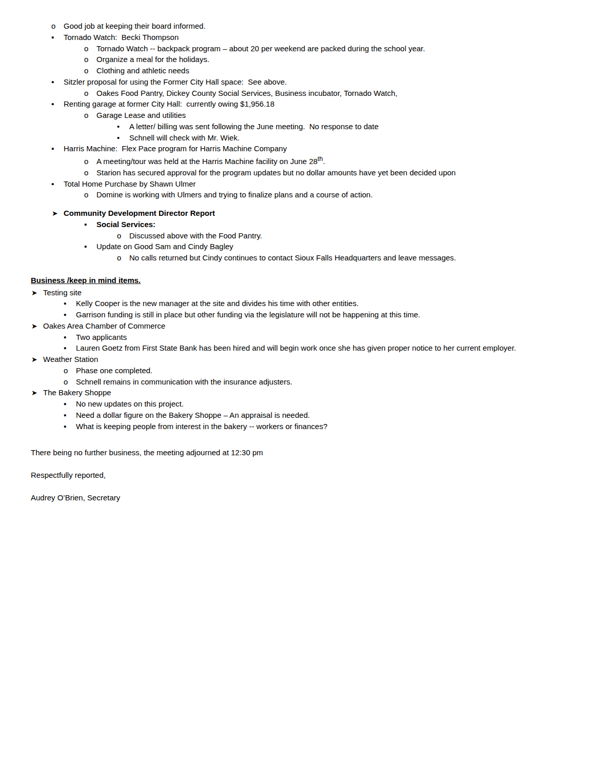Good job at keeping their board informed.
Tornado Watch: Becki Thompson
Tornado Watch -- backpack program – about 20 per weekend are packed during the school year.
Organize a meal for the holidays.
Clothing and athletic needs
Sitzler proposal for using the Former City Hall space: See above.
Oakes Food Pantry, Dickey County Social Services, Business incubator, Tornado Watch,
Renting garage at former City Hall: currently owing $1,956.18
Garage Lease and utilities
A letter/ billing was sent following the June meeting. No response to date
Schnell will check with Mr. Wiek.
Harris Machine: Flex Pace program for Harris Machine Company
A meeting/tour was held at the Harris Machine facility on June 28th.
Starion has secured approval for the program updates but no dollar amounts have yet been decided upon
Total Home Purchase by Shawn Ulmer
Domine is working with Ulmers and trying to finalize plans and a course of action.
Community Development Director Report
Social Services:
Discussed above with the Food Pantry.
Update on Good Sam and Cindy Bagley
No calls returned but Cindy continues to contact Sioux Falls Headquarters and leave messages.
Business /keep in mind items.
Testing site
Kelly Cooper is the new manager at the site and divides his time with other entities.
Garrison funding is still in place but other funding via the legislature will not be happening at this time.
Oakes Area Chamber of Commerce
Two applicants
Lauren Goetz from First State Bank has been hired and will begin work once she has given proper notice to her current employer.
Weather Station
Phase one completed.
Schnell remains in communication with the insurance adjusters.
The Bakery Shoppe
No new updates on this project.
Need a dollar figure on the Bakery Shoppe – An appraisal is needed.
What is keeping people from interest in the bakery -- workers or finances?
There being no further business, the meeting adjourned at 12:30 pm
Respectfully reported,
Audrey O’Brien, Secretary